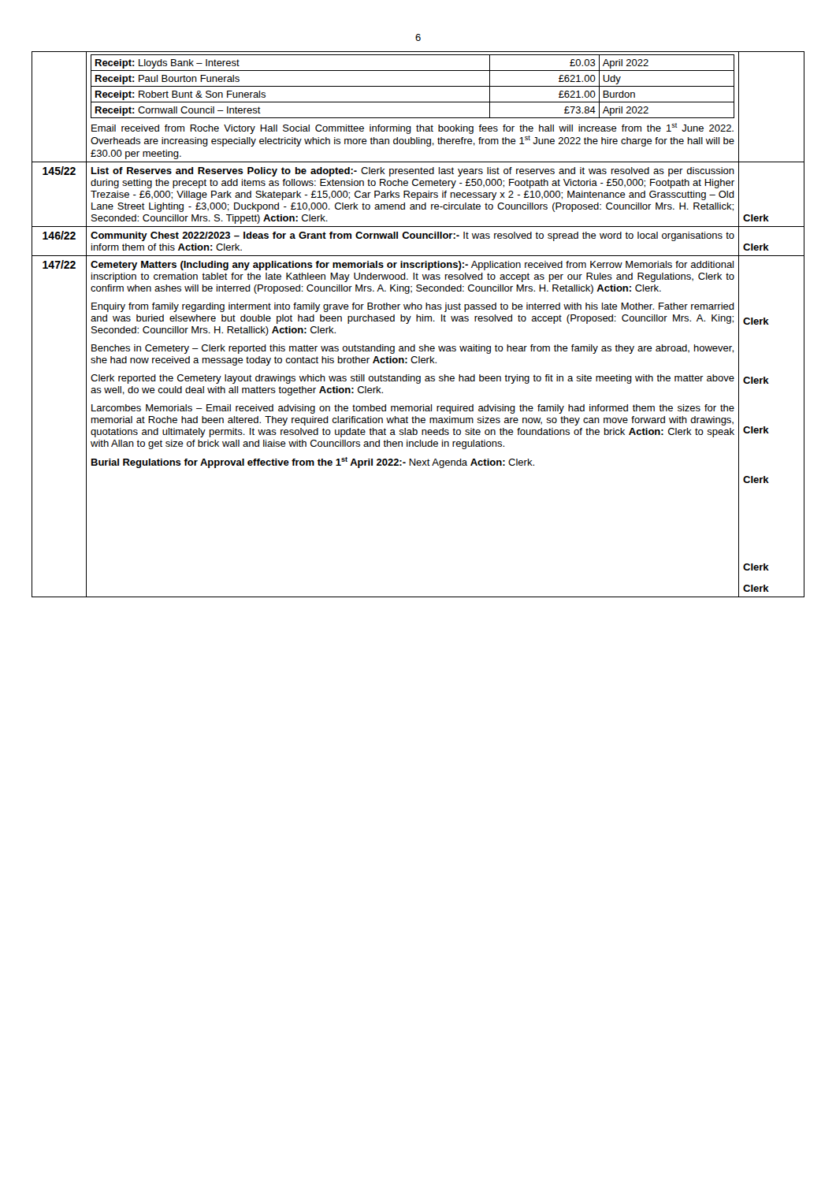6
| | / Receipt: Lloyds Bank – Interest / £0.03 / April 2022 / / Receipt: Paul Bourton Funerals / £621.00 / Udy / / Receipt: Robert Bunt & Son Funerals / £621.00 / Burdon / / Receipt: Cornwall Council – Interest / £73.84 / April 2022 / Email received from Roche Victory Hall Social Committee informing that booking fees for the hall will increase from the 1 st June 2022. Overheads are increasing especially electricity which is more than doubling, therefre, from the 1 st June 2022 the hire charge for the hall will be £30.00 per meeting. | |
| 145/22 | List of Reserves and Reserves Policy to be adopted:- Clerk presented last years list of reserves and it was resolved as per discussion during setting the precept to add items as follows: Extension to Roche Cemetery - £50,000; Footpath at Victoria - £50,000; Footpath at Higher Trezaise - £6,000; Village Park and Skatepark - £15,000; Car Parks Repairs if necessary x 2 - £10,000; Maintenance and Grasscutting – Old Lane Street Lighting - £3,000; Duckpond - £10,000. Clerk to amend and re-circulate to Councillors (Proposed: Councillor Mrs. H. Retallick; Seconded: Councillor Mrs. S. Tippett) Action: Clerk. | Clerk |
| 146/22 | Community Chest 2022/2023 – Ideas for a Grant from Cornwall Councillor:- It was resolved to spread the word to local organisations to inform them of this Action: Clerk. | Clerk |
| 147/22 | Cemetery Matters (Including any applications for memorials or inscriptions):- Application received from Kerrow Memorials for additional inscription to cremation tablet for the late Kathleen May Underwood. It was resolved to accept as per our Rules and Regulations, Clerk to confirm when ashes will be interred (Proposed: Councillor Mrs. A. King; Seconded: Councillor Mrs. H. Retallick) Action: Clerk. Enquiry from family regarding interment into family grave for Brother who has just passed to be interred with his late Mother. Father remarried and was buried elsewhere but double plot had been purchased by him. It was resolved to accept (Proposed: Councillor Mrs. A. King; Seconded: Councillor Mrs. H. Retallick) Action: Clerk. Benches in Cemetery – Clerk reported this matter was outstanding and she was waiting to hear from the family as they are abroad, however, she had now received a message today to contact his brother Action: Clerk. Clerk reported the Cemetery layout drawings which was still outstanding as she had been trying to fit in a site meeting with the matter above as well, do we could deal with all matters together Action: Clerk. Larcombes Memorials – Email received advising on the tombed memorial required advising the family had informed them the sizes for the memorial at Roche had been altered. They required clarification what the maximum sizes are now, so they can move forward with drawings, quotations and ultimately permits. It was resolved to update that a slab needs to site on the foundations of the brick Action: Clerk to speak with Allan to get size of brick wall and liaise with Councillors and then include in regulations. Burial Regulations for Approval effective from the 1 st April 2022:- Next Agenda Action: Clerk. | Clerk Clerk Clerk Clerk Clerk Clerk |